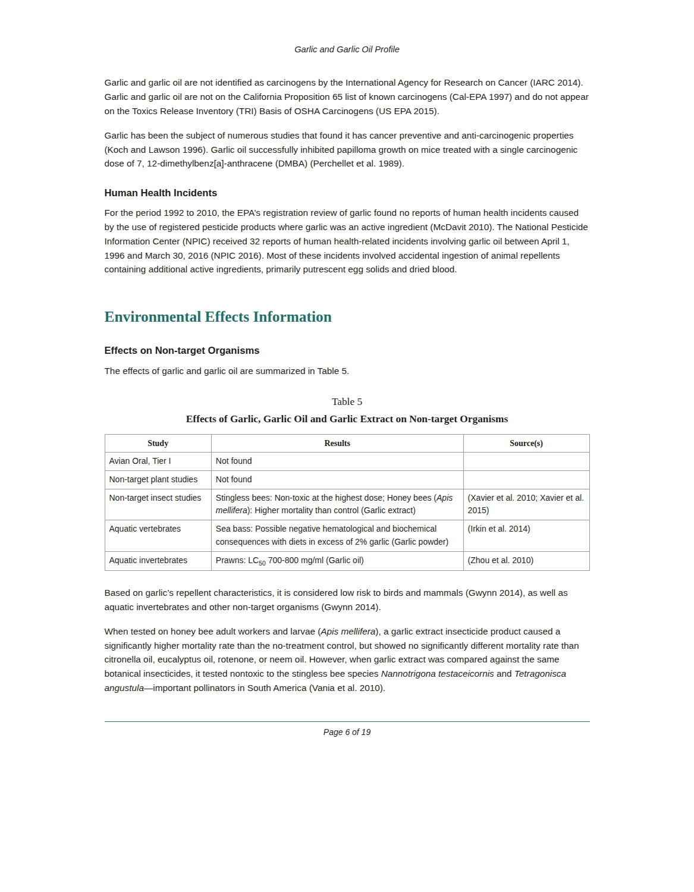Garlic and Garlic Oil Profile
Garlic and garlic oil are not identified as carcinogens by the International Agency for Research on Cancer (IARC 2014). Garlic and garlic oil are not on the California Proposition 65 list of known carcinogens (Cal-EPA 1997) and do not appear on the Toxics Release Inventory (TRI) Basis of OSHA Carcinogens (US EPA 2015).
Garlic has been the subject of numerous studies that found it has cancer preventive and anti-carcinogenic properties (Koch and Lawson 1996). Garlic oil successfully inhibited papilloma growth on mice treated with a single carcinogenic dose of 7, 12-dimethylbenz[a]-anthracene (DMBA) (Perchellet et al. 1989).
Human Health Incidents
For the period 1992 to 2010, the EPA’s registration review of garlic found no reports of human health incidents caused by the use of registered pesticide products where garlic was an active ingredient (McDavit 2010). The National Pesticide Information Center (NPIC) received 32 reports of human health-related incidents involving garlic oil between April 1, 1996 and March 30, 2016 (NPIC 2016). Most of these incidents involved accidental ingestion of animal repellents containing additional active ingredients, primarily putrescent egg solids and dried blood.
Environmental Effects Information
Effects on Non-target Organisms
The effects of garlic and garlic oil are summarized in Table 5.
Table 5
Effects of Garlic, Garlic Oil and Garlic Extract on Non-target Organisms
| Study | Results | Source(s) |
| --- | --- | --- |
| Avian Oral, Tier I | Not found | |
| Non-target plant studies | Not found | |
| Non-target insect studies | Stingless bees: Non-toxic at the highest dose; Honey bees ( Apis mellifera ): Higher mortality than control (Garlic extract) | (Xavier et al. 2010; Xavier et al. 2015) |
| Aquatic vertebrates | Sea bass: Possible negative hematological and biochemical consequences with diets in excess of 2% garlic (Garlic powder) | (Irkin et al. 2014) |
| Aquatic invertebrates | Prawns: LC 50 700-800 mg/ml (Garlic oil) | (Zhou et al. 2010) |
Based on garlic’s repellent characteristics, it is considered low risk to birds and mammals (Gwynn 2014), as well as aquatic invertebrates and other non-target organisms (Gwynn 2014).
When tested on honey bee adult workers and larvae (Apis mellifera), a garlic extract insecticide product caused a significantly higher mortality rate than the no-treatment control, but showed no significantly different mortality rate than citronella oil, eucalyptus oil, rotenone, or neem oil. However, when garlic extract was compared against the same botanical insecticides, it tested nontoxic to the stingless bee species Nannotrigona testaceicornis and Tetragonisca angustula—important pollinators in South America (Vania et al. 2010).
Page 6 of 19